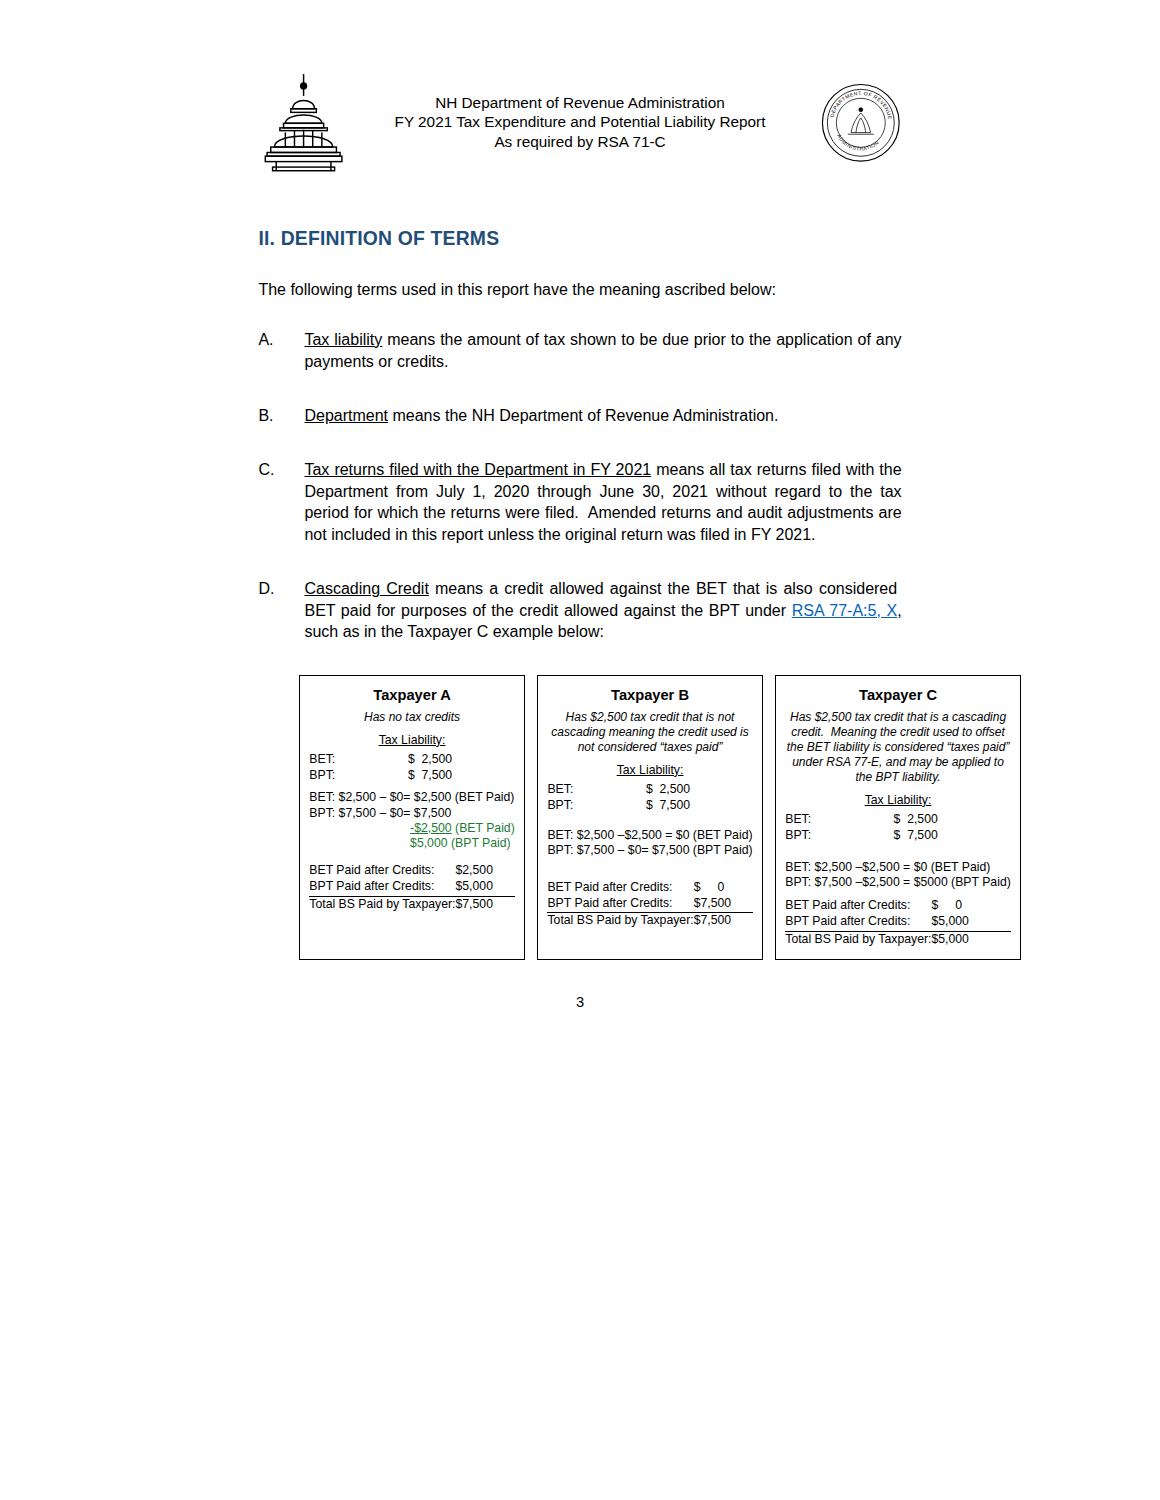NH Department of Revenue Administration
FY 2021 Tax Expenditure and Potential Liability Report
As required by RSA 71-C
DEPARTMENT OF REVENUE ADMINISTRATION
II. DEFINITION OF TERMS
The following terms used in this report have the meaning ascribed below:
A. Tax liability means the amount of tax shown to be due prior to the application of any payments or credits.
B. Department means the NH Department of Revenue Administration.
C. Tax returns filed with the Department in FY 2021 means all tax returns filed with the Department from July 1, 2020 through June 30, 2021 without regard to the tax period for which the returns were filed. Amended returns and audit adjustments are not included in this report unless the original return was filed in FY 2021.
D. Cascading Credit means a credit allowed against the BET that is also considered BET paid for purposes of the credit allowed against the BPT under RSA 77-A:5, X, such as in the Taxpayer C example below:
Taxpayer A
Has no tax credits
Tax Liability:
| BET: | $ 2,500 |
| BPT: | $ 7,500 |
BET: $2,500 – $0= $2,500 (BET Paid)
BPT: $7,500 – $0= $7,500
-$2,500 (BET Paid)
$5,000 (BPT Paid)
| BET Paid after Credits: | $2,500 |
| BPT Paid after Credits: | $5,000 |
| Total BS Paid by Taxpayer: | $7,500 |
Taxpayer B
Has $2,500 tax credit that is not cascading meaning the credit used is not considered “taxes paid”
Tax Liability:
| BET: | $ 2,500 |
| BPT: | $ 7,500 |
BET: $2,500 –$2,500 = $0 (BET Paid)
BPT: $7,500 – $0= $7,500 (BPT Paid)
| BET Paid after Credits: | $ 0 |
| BPT Paid after Credits: | $7,500 |
| Total BS Paid by Taxpayer: | $7,500 |
Taxpayer C
Has $2,500 tax credit that is a cascading credit. Meaning the credit used to offset the BET liability is considered “taxes paid” under RSA 77-E, and may be applied to the BPT liability.
Tax Liability:
| BET: | $ 2,500 |
| BPT: | $ 7,500 |
BET: $2,500 –$2,500 = $0 (BET Paid)
BPT: $7,500 –$2,500 = $5000 (BPT Paid)
| BET Paid after Credits: | $ 0 |
| BPT Paid after Credits: | $5,000 |
| Total BS Paid by Taxpayer: | $5,000 |
3